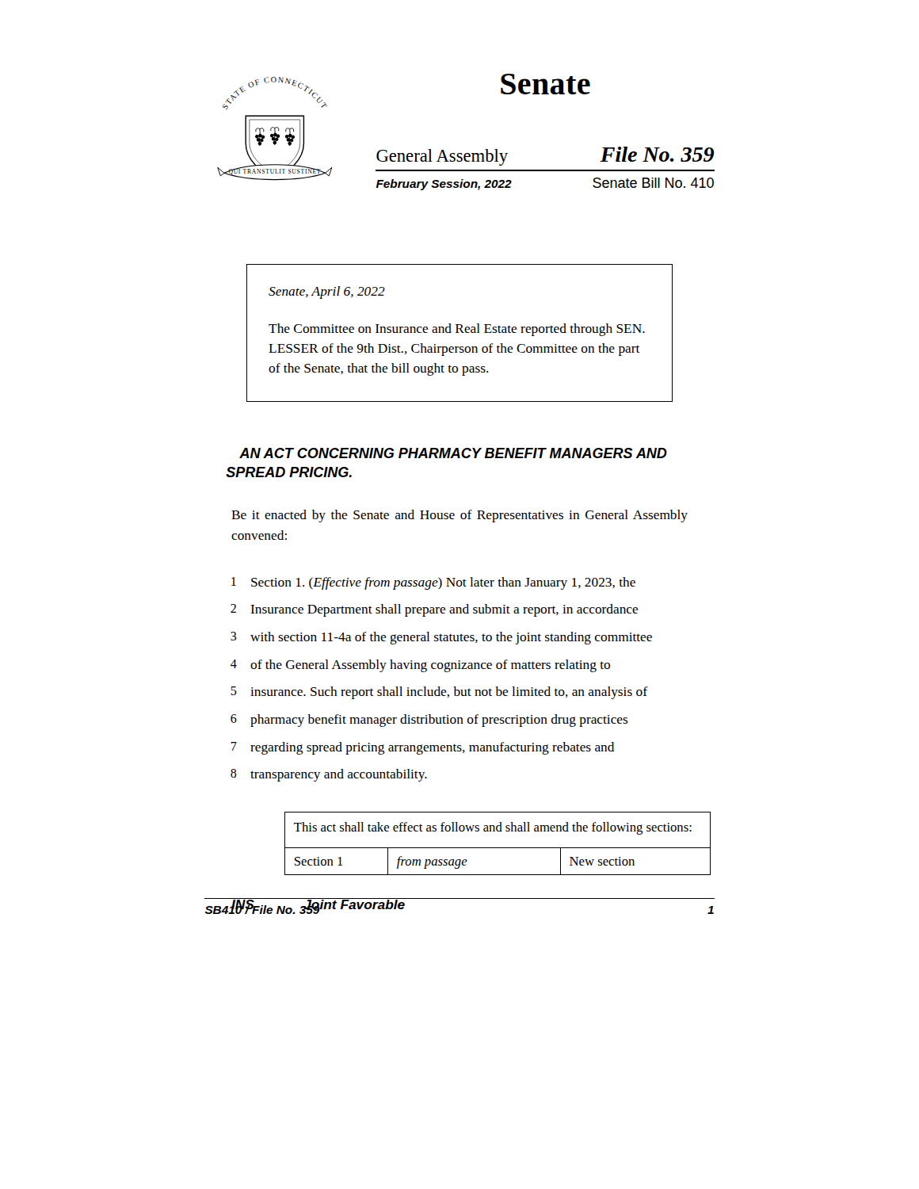STATE OF CONNECTICUT QUI TRANSTULIT SUSTINET
Senate
General Assembly
File No. 359
February Session, 2022
Senate Bill No. 410
Senate, April 6, 2022
The Committee on Insurance and Real Estate reported through SEN. LESSER of the 9th Dist., Chairperson of the Committee on the part of the Senate, that the bill ought to pass.
AN ACT CONCERNING PHARMACY BENEFIT MANAGERS AND SPREAD PRICING.
Be it enacted by the Senate and House of Representatives in General Assembly convened:
1
Section 1. (Effective from passage) Not later than January 1, 2023, the
2
Insurance Department shall prepare and submit a report, in accordance
3
with section 11-4a of the general statutes, to the joint standing committee
4
of the General Assembly having cognizance of matters relating to
5
insurance. Such report shall include, but not be limited to, an analysis of
6
pharmacy benefit manager distribution of prescription drug practices
7
regarding spread pricing arrangements, manufacturing rebates and
8
transparency and accountability.
| This act shall take effect as follows and shall amend the following sections: |
| Section 1 | from passage | New section |
INSJoint Favorable
SB410 / File No. 359
1